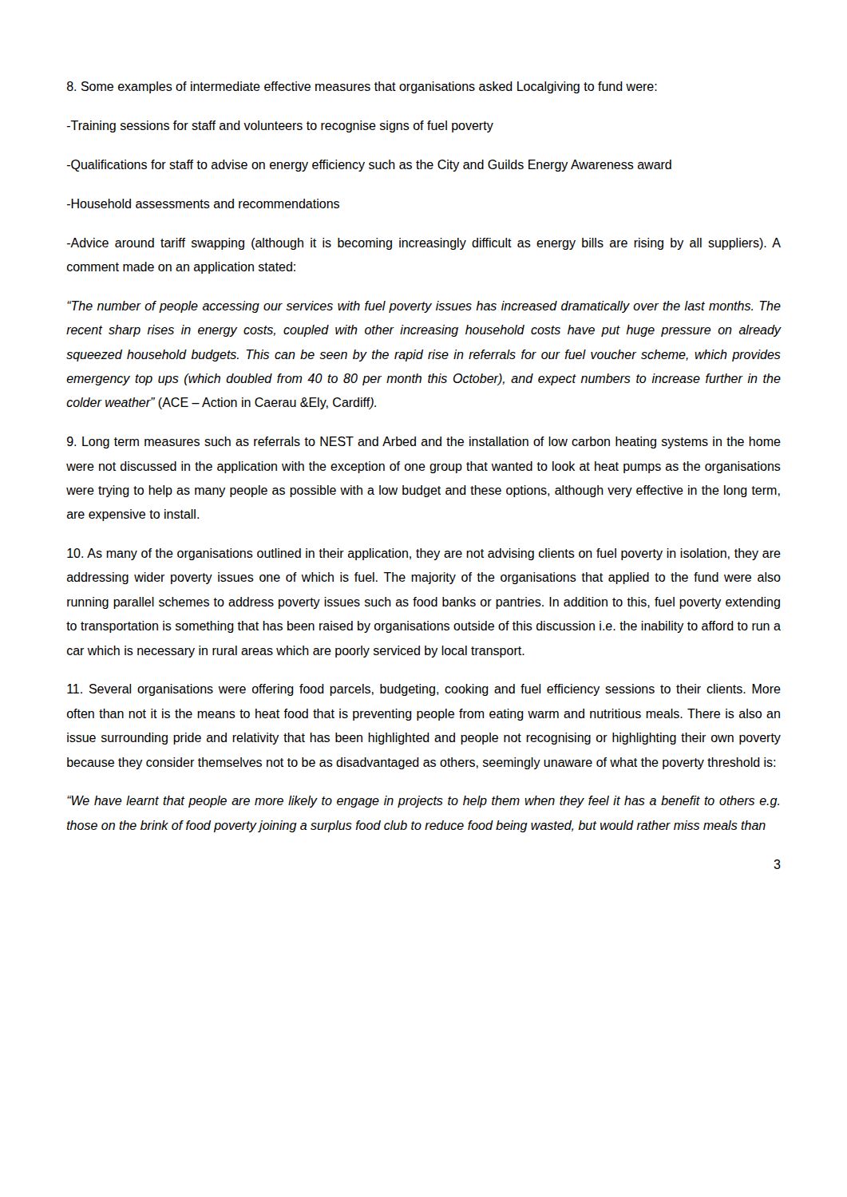8. Some examples of intermediate effective measures that organisations asked Localgiving to fund were:
-Training sessions for staff and volunteers to recognise signs of fuel poverty
-Qualifications for staff to advise on energy efficiency such as the City and Guilds Energy Awareness award
-Household assessments and recommendations
-Advice around tariff swapping (although it is becoming increasingly difficult as energy bills are rising by all suppliers). A comment made on an application stated:
“The number of people accessing our services with fuel poverty issues has increased dramatically over the last months. The recent sharp rises in energy costs, coupled with other increasing household costs have put huge pressure on already squeezed household budgets. This can be seen by the rapid rise in referrals for our fuel voucher scheme, which provides emergency top ups (which doubled from 40 to 80 per month this October), and expect numbers to increase further in the colder weather” (ACE – Action in Caerau &Ely, Cardiff).
9. Long term measures such as referrals to NEST and Arbed and the installation of low carbon heating systems in the home were not discussed in the application with the exception of one group that wanted to look at heat pumps as the organisations were trying to help as many people as possible with a low budget and these options, although very effective in the long term, are expensive to install.
10. As many of the organisations outlined in their application, they are not advising clients on fuel poverty in isolation, they are addressing wider poverty issues one of which is fuel. The majority of the organisations that applied to the fund were also running parallel schemes to address poverty issues such as food banks or pantries. In addition to this, fuel poverty extending to transportation is something that has been raised by organisations outside of this discussion i.e. the inability to afford to run a car which is necessary in rural areas which are poorly serviced by local transport.
11. Several organisations were offering food parcels, budgeting, cooking and fuel efficiency sessions to their clients. More often than not it is the means to heat food that is preventing people from eating warm and nutritious meals. There is also an issue surrounding pride and relativity that has been highlighted and people not recognising or highlighting their own poverty because they consider themselves not to be as disadvantaged as others, seemingly unaware of what the poverty threshold is:
“We have learnt that people are more likely to engage in projects to help them when they feel it has a benefit to others e.g. those on the brink of food poverty joining a surplus food club to reduce food being wasted, but would rather miss meals than
3